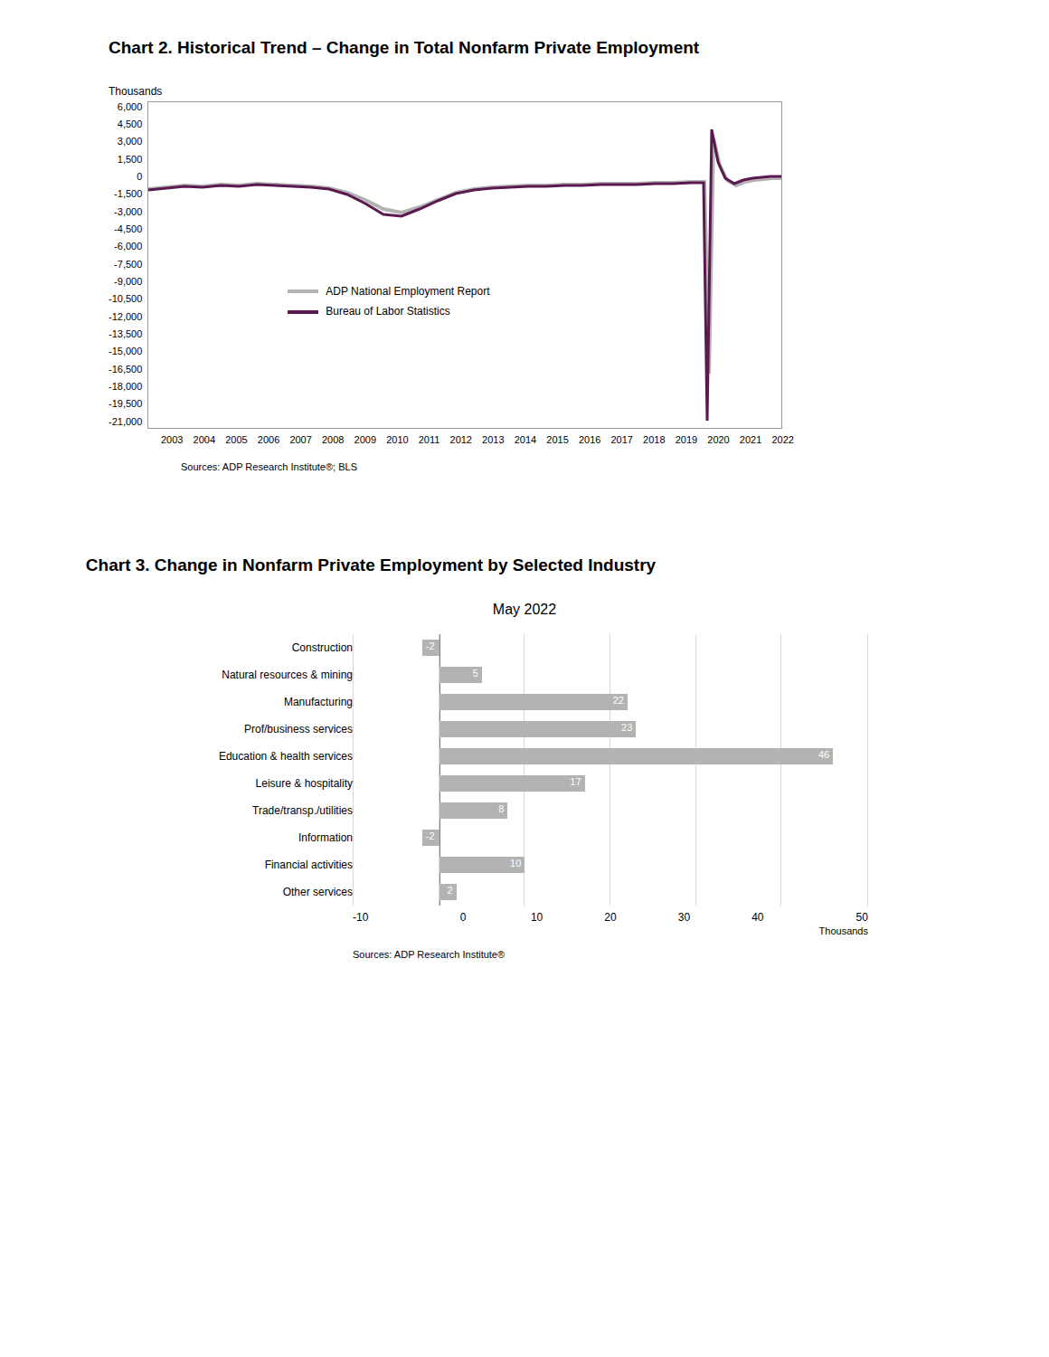Chart 2. Historical Trend – Change in Total Nonfarm Private Employment
Thousands
6,000
4,500
3,000
1,500
0
-1,500
-3,000
-4,500
-6,000
-7,500
-9,000
-10,500
-12,000
-13,500
-15,000
-16,500
-18,000
-19,500
-21,000
ADP National Employment Report
Bureau of Labor Statistics
20032004200520062007 20082009201020112012 20132014201520162017 20182019202020212022
Sources: ADP Research Institute®; BLS
Chart 3. Change in Nonfarm Private Employment by Selected Industry
May 2022
| Construction | -2 |
| Natural resources & mining | 5 |
| Manufacturing | 22 |
| Prof/business services | 23 |
| Education & health services | 46 |
| Leisure & hospitality | 17 |
| Trade/transp./utilities | 8 |
| Information | -2 |
| Financial activities | 10 |
| Other services | 2 |
-1001020304050
Thousands
Sources: ADP Research Institute®